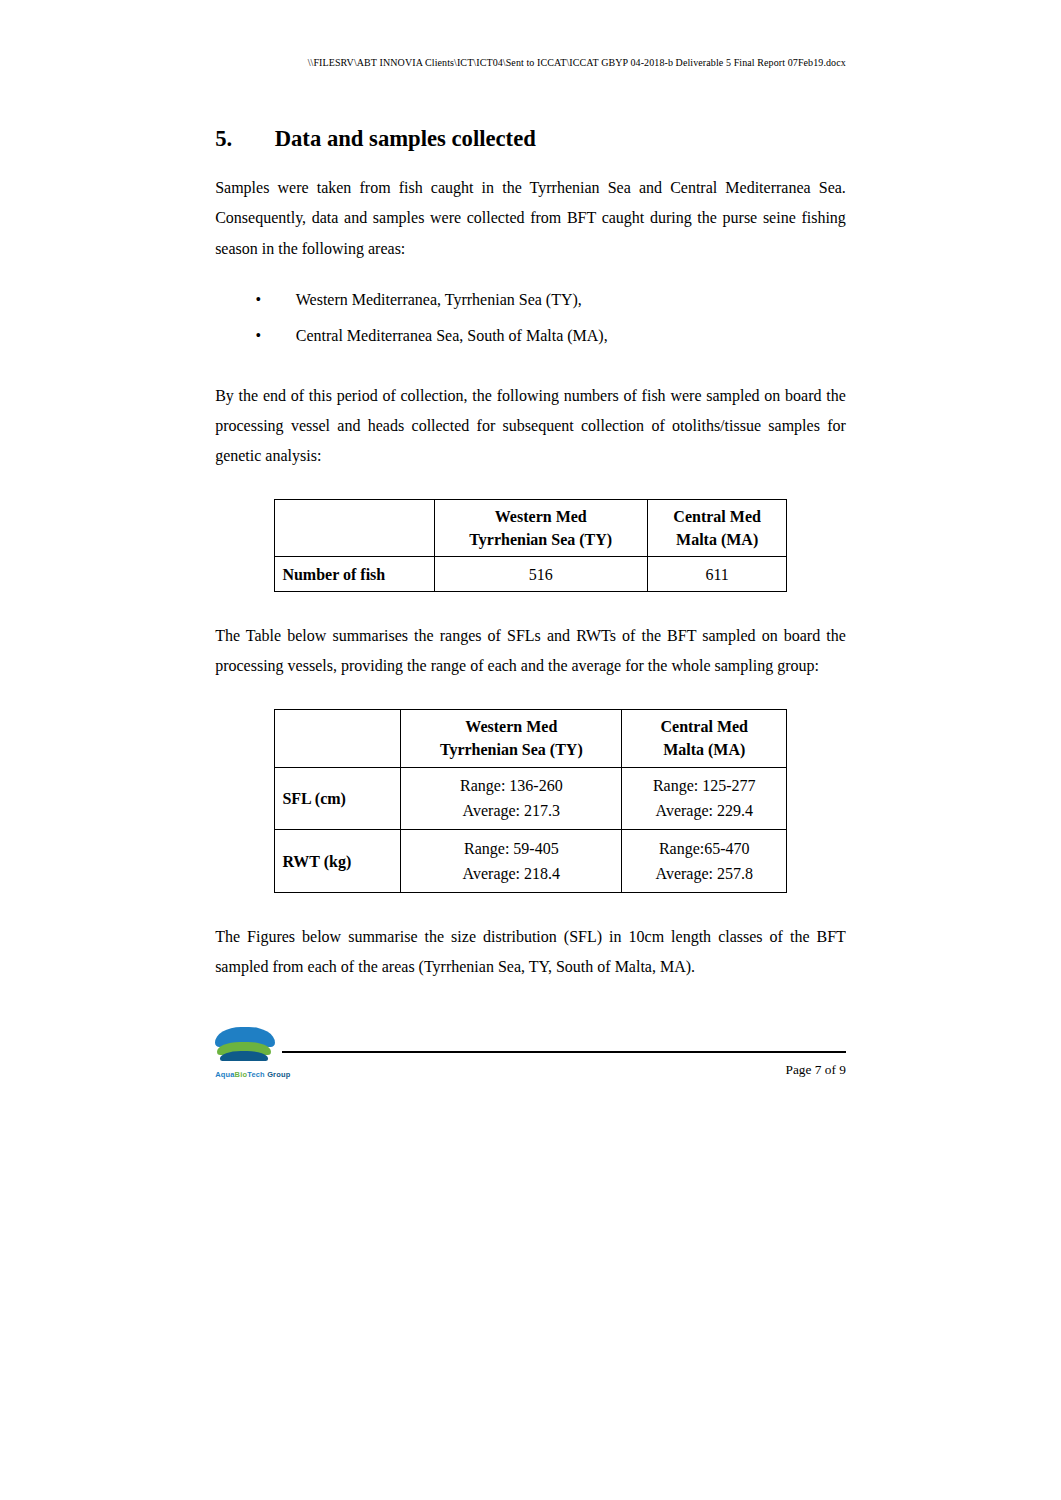\\FILESRV\ABT INNOVIA Clients\ICT\ICT04\Sent to ICCAT\ICCAT GBYP 04-2018-b Deliverable 5 Final Report 07Feb19.docx
5. Data and samples collected
Samples were taken from fish caught in the Tyrrhenian Sea and Central Mediterranea Sea. Consequently, data and samples were collected from BFT caught during the purse seine fishing season in the following areas:
Western Mediterranea, Tyrrhenian Sea (TY),
Central Mediterranea Sea, South of Malta (MA),
By the end of this period of collection, the following numbers of fish were sampled on board the processing vessel and heads collected for subsequent collection of otoliths/tissue samples for genetic analysis:
| | Western Med Tyrrhenian Sea (TY) | Central Med Malta (MA) |
| --- | --- | --- |
| Number of fish | 516 | 611 |
The Table below summarises the ranges of SFLs and RWTs of the BFT sampled on board the processing vessels, providing the range of each and the average for the whole sampling group:
| | Western Med Tyrrhenian Sea (TY) | Central Med Malta (MA) |
| --- | --- | --- |
| SFL (cm) | Range: 136-260 Average: 217.3 | Range: 125-277 Average: 229.4 |
| RWT (kg) | Range: 59-405 Average: 218.4 | Range:65-470 Average: 257.8 |
The Figures below summarise the size distribution (SFL) in 10cm length classes of the BFT sampled from each of the areas (Tyrrhenian Sea, TY, South of Malta, MA).
Aqua Bio Tech Group
Page 7 of 9